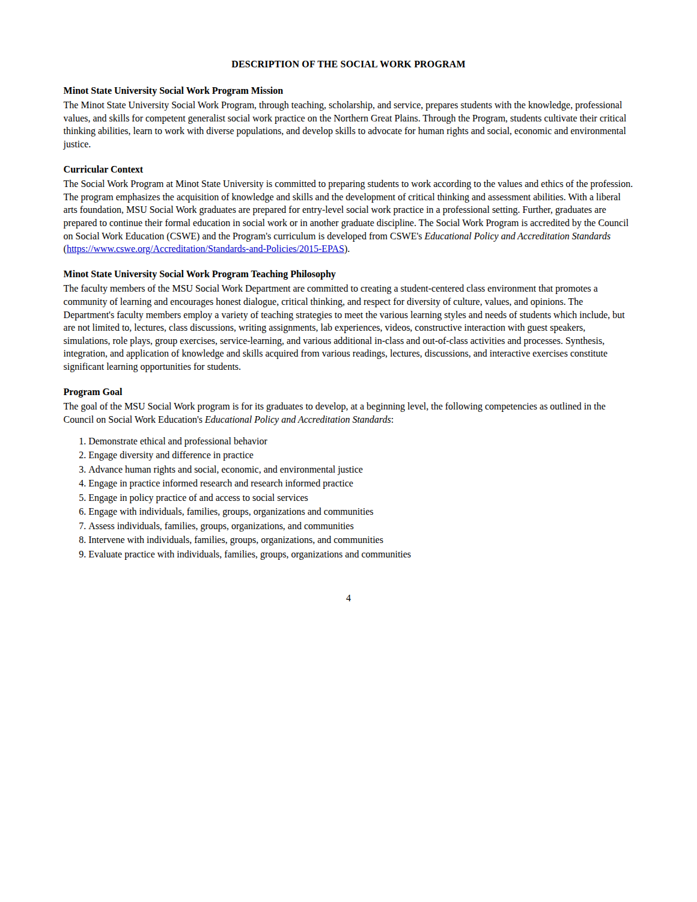DESCRIPTION OF THE SOCIAL WORK PROGRAM
Minot State University Social Work Program Mission
The Minot State University Social Work Program, through teaching, scholarship, and service, prepares students with the knowledge, professional values, and skills for competent generalist social work practice on the Northern Great Plains. Through the Program, students cultivate their critical thinking abilities, learn to work with diverse populations, and develop skills to advocate for human rights and social, economic and environmental justice.
Curricular Context
The Social Work Program at Minot State University is committed to preparing students to work according to the values and ethics of the profession. The program emphasizes the acquisition of knowledge and skills and the development of critical thinking and assessment abilities. With a liberal arts foundation, MSU Social Work graduates are prepared for entry-level social work practice in a professional setting. Further, graduates are prepared to continue their formal education in social work or in another graduate discipline. The Social Work Program is accredited by the Council on Social Work Education (CSWE) and the Program's curriculum is developed from CSWE's Educational Policy and Accreditation Standards (https://www.cswe.org/Accreditation/Standards-and-Policies/2015-EPAS).
Minot State University Social Work Program Teaching Philosophy
The faculty members of the MSU Social Work Department are committed to creating a student-centered class environment that promotes a community of learning and encourages honest dialogue, critical thinking, and respect for diversity of culture, values, and opinions. The Department's faculty members employ a variety of teaching strategies to meet the various learning styles and needs of students which include, but are not limited to, lectures, class discussions, writing assignments, lab experiences, videos, constructive interaction with guest speakers, simulations, role plays, group exercises, service-learning, and various additional in-class and out-of-class activities and processes. Synthesis, integration, and application of knowledge and skills acquired from various readings, lectures, discussions, and interactive exercises constitute significant learning opportunities for students.
Program Goal
The goal of the MSU Social Work program is for its graduates to develop, at a beginning level, the following competencies as outlined in the Council on Social Work Education's Educational Policy and Accreditation Standards:
Demonstrate ethical and professional behavior
Engage diversity and difference in practice
Advance human rights and social, economic, and environmental justice
Engage in practice informed research and research informed practice
Engage in policy practice of and access to social services
Engage with individuals, families, groups, organizations and communities
Assess individuals, families, groups, organizations, and communities
Intervene with individuals, families, groups, organizations, and communities
Evaluate practice with individuals, families, groups, organizations and communities
4